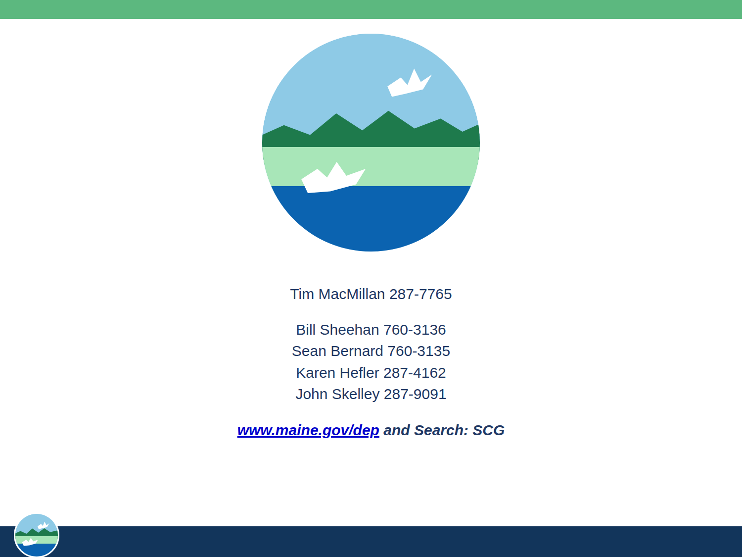Tim MacMillan 287-7765
Bill Sheehan 760-3136
Sean Bernard 760-3135
Karen Hefler 287-4162
John Skelley 287-9091
www.maine.gov/dep and Search: SCG